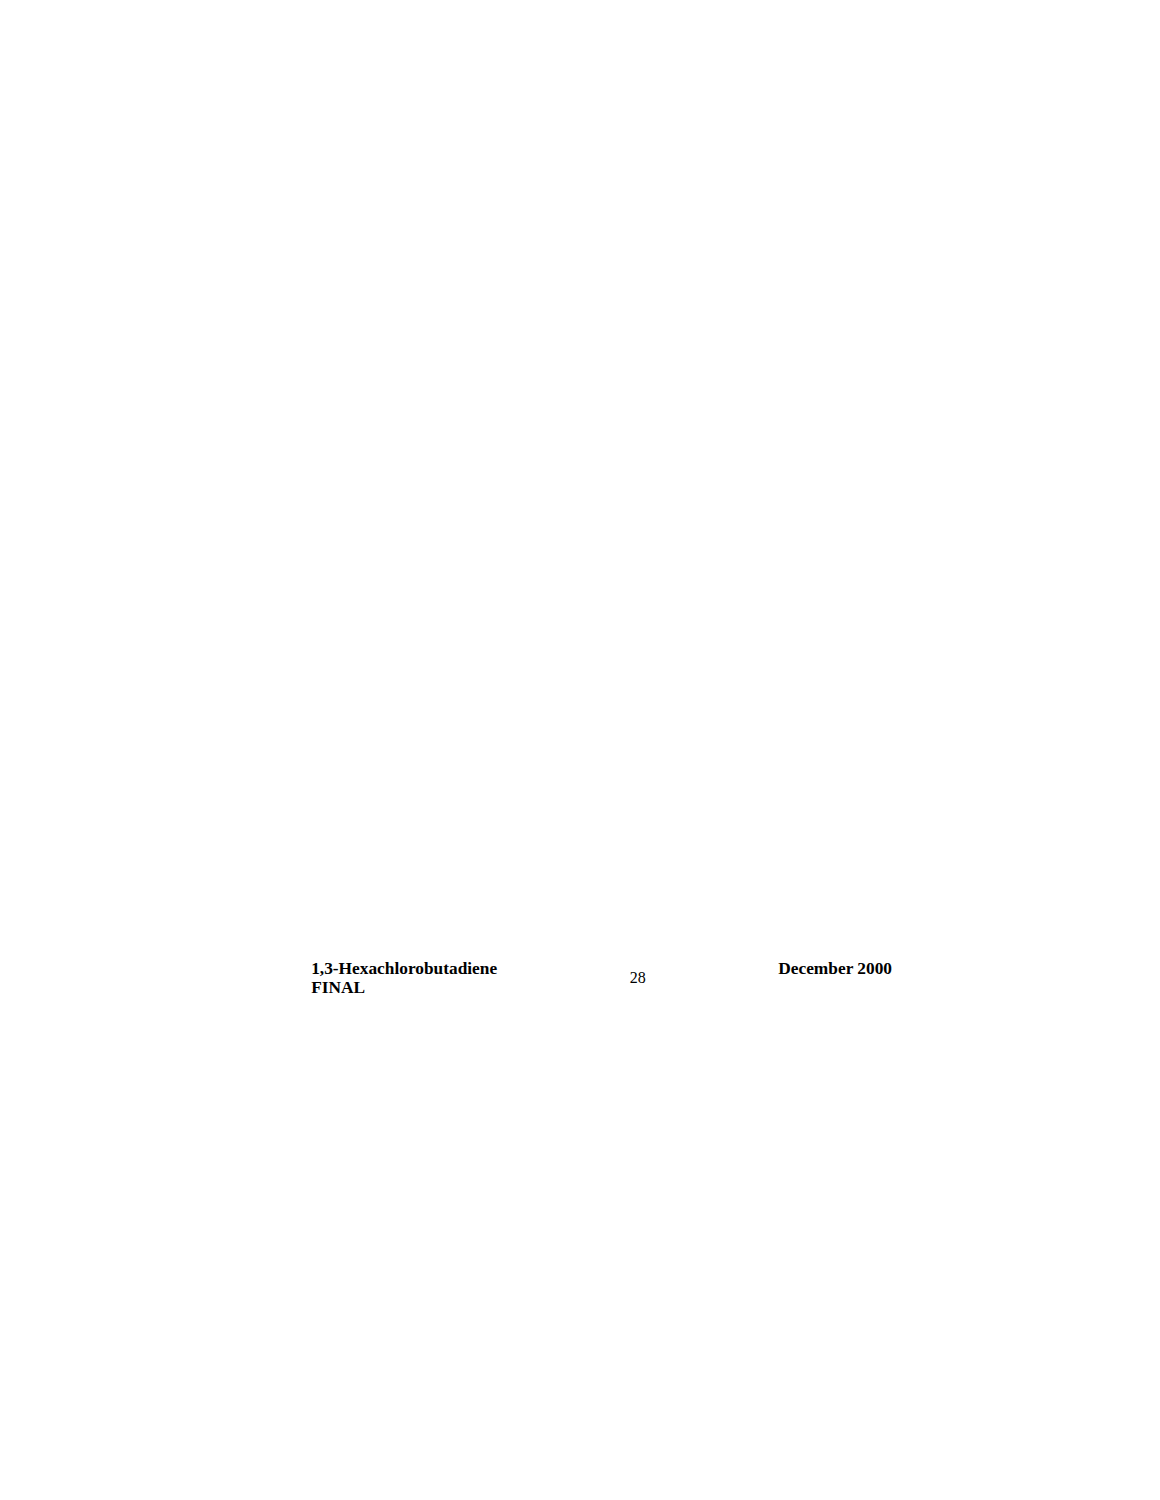1,3-Hexachlorobutadiene
FINAL
28
December 2000